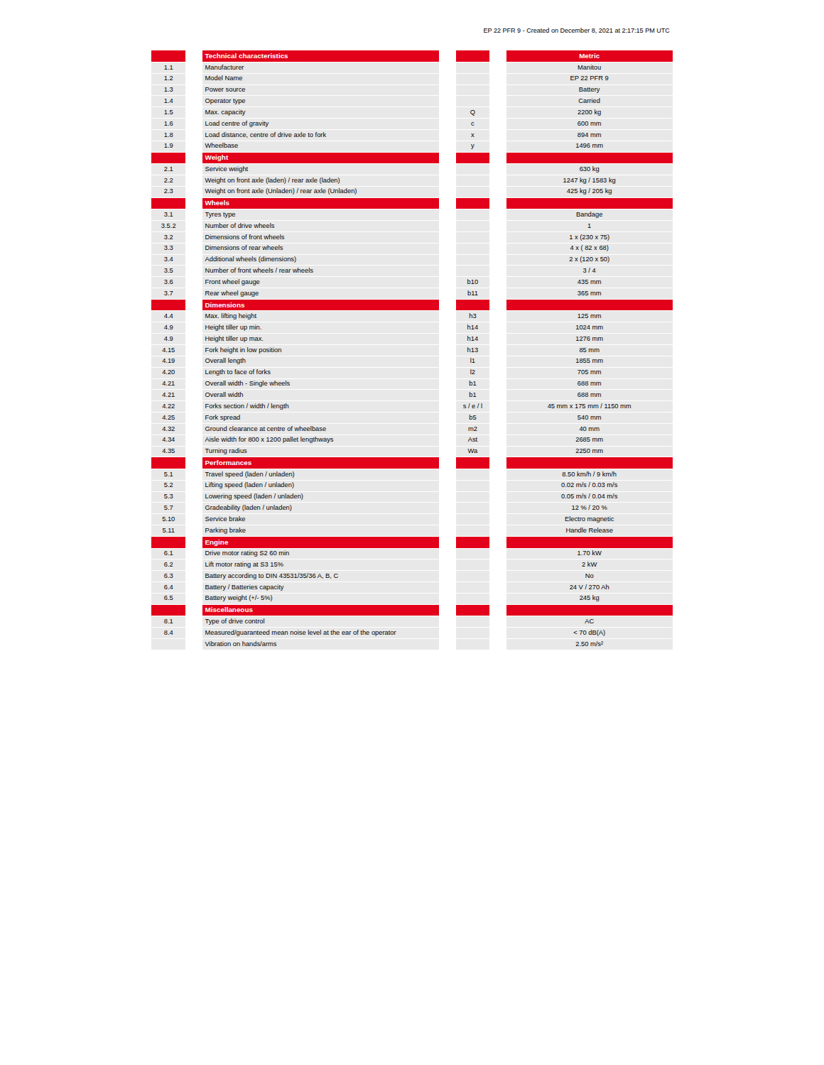EP 22 PFR 9 - Created on December 8, 2021 at 2:17:15 PM UTC
| | | Technical characteristics | | | | Metric |
| 1.1 | | Manufacturer | | | | Manitou |
| 1.2 | | Model Name | | | | EP 22 PFR 9 |
| 1.3 | | Power source | | | | Battery |
| 1.4 | | Operator type | | | | Carried |
| 1.5 | | Max. capacity | | Q | | 2200 kg |
| 1.6 | | Load centre of gravity | | c | | 600 mm |
| 1.8 | | Load distance, centre of drive axle to fork | | x | | 894 mm |
| 1.9 | | Wheelbase | | y | | 1496 mm |
| | | Weight | | | | |
| 2.1 | | Service weight | | | | 630 kg |
| 2.2 | | Weight on front axle (laden) / rear axle (laden) | | | | 1247 kg / 1583 kg |
| 2.3 | | Weight on front axle (Unladen) / rear axle (Unladen) | | | | 425 kg / 205 kg |
| | | Wheels | | | | |
| 3.1 | | Tyres type | | | | Bandage |
| 3.5.2 | | Number of drive wheels | | | | 1 |
| 3.2 | | Dimensions of front wheels | | | | 1 x (230 x 75) |
| 3.3 | | Dimensions of rear wheels | | | | 4 x ( 82 x 68) |
| 3.4 | | Additional wheels (dimensions) | | | | 2 x (120 x 50) |
| 3.5 | | Number of front wheels / rear wheels | | | | 3 / 4 |
| 3.6 | | Front wheel gauge | | b10 | | 435 mm |
| 3.7 | | Rear wheel gauge | | b11 | | 365 mm |
| | | Dimensions | | | | |
| 4.4 | | Max. lifting height | | h3 | | 125 mm |
| 4.9 | | Height tiller up min. | | h14 | | 1024 mm |
| 4.9 | | Height tiller up max. | | h14 | | 1276 mm |
| 4.15 | | Fork height in low position | | h13 | | 85 mm |
| 4.19 | | Overall length | | l1 | | 1855 mm |
| 4.20 | | Length to face of forks | | l2 | | 705 mm |
| 4.21 | | Overall width - Single wheels | | b1 | | 688 mm |
| 4.21 | | Overall width | | b1 | | 688 mm |
| 4.22 | | Forks section / width / length | | s / e / l | | 45 mm x 175 mm / 1150 mm |
| 4.25 | | Fork spread | | b5 | | 540 mm |
| 4.32 | | Ground clearance at centre of wheelbase | | m2 | | 40 mm |
| 4.34 | | Aisle width for 800 x 1200 pallet lengthways | | Ast | | 2685 mm |
| 4.35 | | Turning radius | | Wa | | 2250 mm |
| | | Performances | | | | |
| 5.1 | | Travel speed (laden / unladen) | | | | 8.50 km/h / 9 km/h |
| 5.2 | | Lifting speed (laden / unladen) | | | | 0.02 m/s / 0.03 m/s |
| 5.3 | | Lowering speed (laden / unladen) | | | | 0.05 m/s / 0.04 m/s |
| 5.7 | | Gradeability (laden / unladen) | | | | 12 % / 20 % |
| 5.10 | | Service brake | | | | Electro magnetic |
| 5.11 | | Parking brake | | | | Handle Release |
| | | Engine | | | | |
| 6.1 | | Drive motor rating S2 60 min | | | | 1.70 kW |
| 6.2 | | Lift motor rating at S3 15% | | | | 2 kW |
| 6.3 | | Battery according to DIN 43531/35/36 A, B, C | | | | No |
| 6.4 | | Battery / Batteries capacity | | | | 24 V / 270 Ah |
| 6.5 | | Battery weight (+/- 5%) | | | | 245 kg |
| | | Miscellaneous | | | | |
| 8.1 | | Type of drive control | | | | AC |
| 8.4 | | Measured/guaranteed mean noise level at the ear of the operator | | | | < 70 dB(A) |
| | | Vibration on hands/arms | | | | 2.50 m/s² |